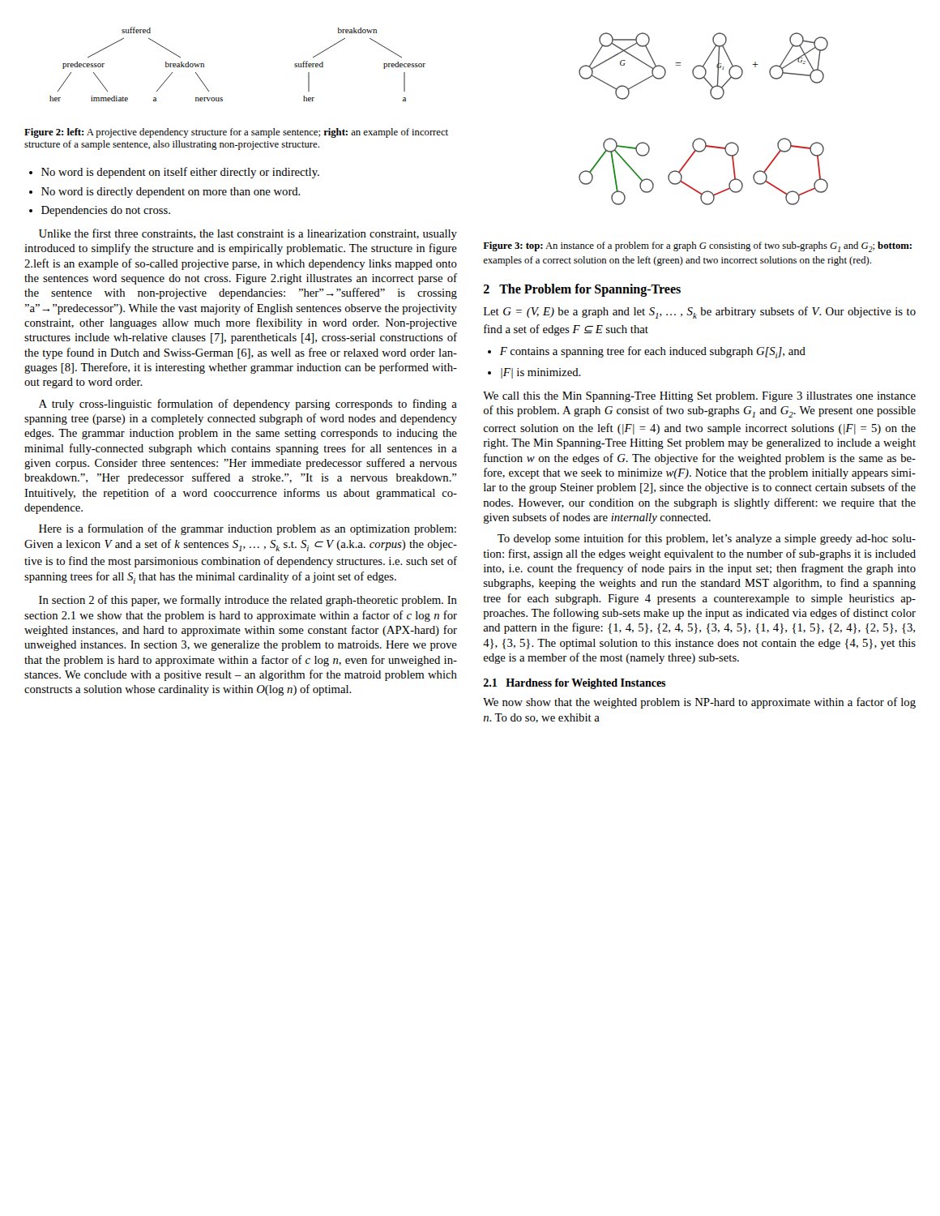suffered predecessor breakdown her immediate a nervous
breakdown suffered predecessor her a
Figure 2: left: A projective dependency structure for a sample sentence; right: an example of incorrect structure of a sample sentence, also illustrating non-projective structure.
No word is dependent on itself either directly or indirectly.
No word is directly dependent on more than one word.
Dependencies do not cross.
Unlike the first three constraints, the last constraint is a linearization constraint, usually introduced to simplify the structure and is empirically problematic. The structure in figure 2.left is an example of so-called projective parse, in which dependency links mapped onto the sentences word sequence do not cross. Figure 2.right illustrates an incorrect parse of the sentence with non-projective dependancies: ”her”→”suffered” is crossing ”a”→”predecessor”). While the vast majority of English sentences observe the projectivity constraint, other languages allow much more flexibility in word order. Non-projective structures include wh-relative clauses [7], parentheticals [4], cross-serial constructions of the type found in Dutch and Swiss-German [6], as well as free or relaxed word order languages [8]. Therefore, it is interesting whether grammar induction can be performed without regard to word order.
A truly cross-linguistic formulation of dependency parsing corresponds to finding a spanning tree (parse) in a completely connected subgraph of word nodes and dependency edges. The grammar induction problem in the same setting corresponds to inducing the minimal fully-connected subgraph which contains spanning trees for all sentences in a given corpus. Consider three sentences: ”Her immediate predecessor suffered a nervous breakdown.”, ”Her predecessor suffered a stroke.”, ”It is a nervous breakdown.” Intuitively, the repetition of a word cooccurrence informs us about grammatical co-dependence.
Here is a formulation of the grammar induction problem as an optimization problem: Given a lexicon V and a set of k sentences S1, … , Sk s.t. Si ⊂ V (a.k.a. corpus) the objective is to find the most parsimonious combination of dependency structures. i.e. such set of spanning trees for all Si that has the minimal cardinality of a joint set of edges.
In section 2 of this paper, we formally introduce the related graph-theoretic problem. In section 2.1 we show that the problem is hard to approximate within a factor of c log n for weighted instances, and hard to approximate within some constant factor (APX-hard) for unweighed instances. In section 3, we generalize the problem to matroids. Here we prove that the problem is hard to approximate within a factor of c log n, even for unweighed instances. We conclude with a positive result – an algorithm for the matroid problem which constructs a solution whose cardinality is within O(log n) of optimal.
G = G1 + G2
Figure 3: top: An instance of a problem for a graph G consisting of two sub-graphs G1 and G2; bottom: examples of a correct solution on the left (green) and two incorrect solutions on the right (red).
2 The Problem for Spanning-Trees
Let G = (V, E) be a graph and let S1, … , Sk be arbitrary subsets of V. Our objective is to find a set of edges F ⊆ E such that
F contains a spanning tree for each induced subgraph G[Si], and
|F| is minimized.
We call this the Min Spanning-Tree Hitting Set problem. Figure 3 illustrates one instance of this problem. A graph G consist of two sub-graphs G1 and G2. We present one possible correct solution on the left (|F| = 4) and two sample incorrect solutions (|F| = 5) on the right. The Min Spanning-Tree Hitting Set problem may be generalized to include a weight function w on the edges of G. The objective for the weighted problem is the same as before, except that we seek to minimize w(F). Notice that the problem initially appears similar to the group Steiner problem [2], since the objective is to connect certain subsets of the nodes. However, our condition on the subgraph is slightly different: we require that the given subsets of nodes are internally connected.
To develop some intuition for this problem, let’s analyze a simple greedy ad-hoc solution: first, assign all the edges weight equivalent to the number of sub-graphs it is included into, i.e. count the frequency of node pairs in the input set; then fragment the graph into subgraphs, keeping the weights and run the standard MST algorithm, to find a spanning tree for each subgraph. Figure 4 presents a counterexample to simple heuristics approaches. The following sub-sets make up the input as indicated via edges of distinct color and pattern in the figure: {1, 4, 5}, {2, 4, 5}, {3, 4, 5}, {1, 4}, {1, 5}, {2, 4}, {2, 5}, {3, 4}, {3, 5}. The optimal solution to this instance does not contain the edge {4, 5}, yet this edge is a member of the most (namely three) sub-sets.
2.1 Hardness for Weighted Instances
We now show that the weighted problem is NP-hard to approximate within a factor of log n. To do so, we exhibit a